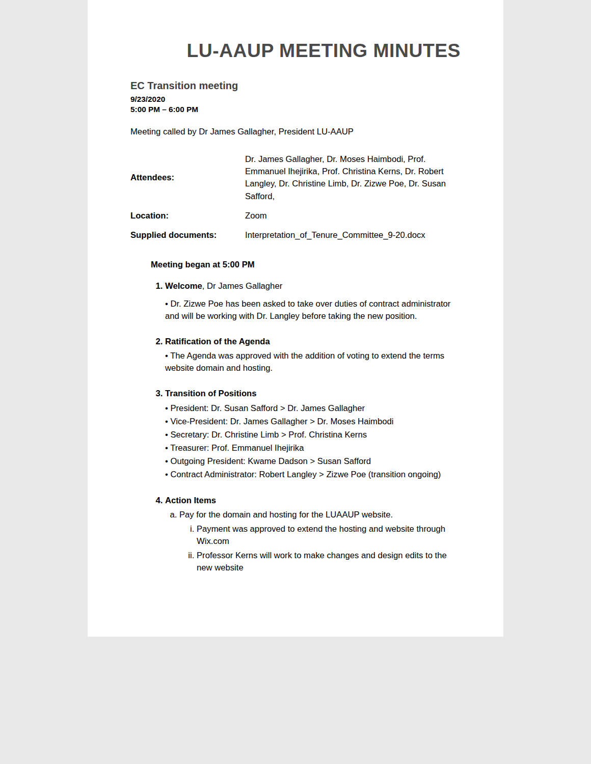LU-AAUP MEETING MINUTES
EC Transition meeting
9/23/2020
5:00 PM – 6:00 PM
Meeting called by Dr James Gallagher, President LU-AAUP
| Attendees: | Dr. James Gallagher, Dr. Moses Haimbodi, Prof. Emmanuel Ihejirika, Prof. Christina Kerns, Dr. Robert Langley, Dr. Christine Limb, Dr. Zizwe Poe, Dr. Susan Safford, |
| Location: | Zoom |
| Supplied documents: | Interpretation_of_Tenure_Committee_9-20.docx |
Meeting began at 5:00 PM
Welcome, Dr James Gallagher
• Dr. Zizwe Poe has been asked to take over duties of contract administrator and will be working with Dr. Langley before taking the new position.
Ratification of the Agenda
• The Agenda was approved with the addition of voting to extend the terms website domain and hosting.
Transition of Positions
• President: Dr. Susan Safford > Dr. James Gallagher
• Vice-President: Dr. James Gallagher > Dr. Moses Haimbodi
• Secretary: Dr. Christine Limb > Prof. Christina Kerns
• Treasurer: Prof. Emmanuel Ihejirika
• Outgoing President: Kwame Dadson > Susan Safford
• Contract Administrator: Robert Langley > Zizwe Poe (transition ongoing)
Action Items
Pay for the domain and hosting for the LUAAUP website.
Payment was approved to extend the hosting and website through Wix.com
Professor Kerns will work to make changes and design edits to the new website